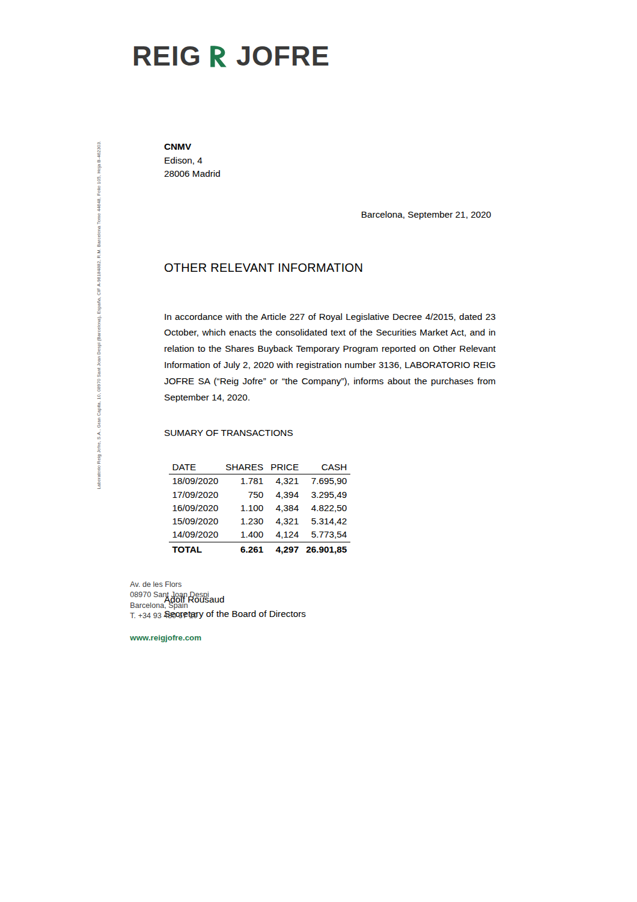REIG JOFRE
Laboratorio Reig Jofre, S.A., Gran Capita, 10, 08970 Sant Joan Despi (Barcelona), España, CIF A-96184882, R.M. Barcelona Tomo 44648, Folio 105, Hoja B-462303.
CNMV
Edison, 4
28006 Madrid
Barcelona, September 21, 2020
OTHER RELEVANT INFORMATION
In accordance with the Article 227 of Royal Legislative Decree 4/2015, dated 23 October, which enacts the consolidated text of the Securities Market Act, and in relation to the Shares Buyback Temporary Program reported on Other Relevant Information of July 2, 2020 with registration number 3136, LABORATORIO REIG JOFRE SA (“Reig Jofre” or “the Company”), informs about the purchases from September 14, 2020.
SUMARY OF TRANSACTIONS
| DATE | SHARES | PRICE | CASH |
| --- | --- | --- | --- |
| 18/09/2020 | 1.781 | 4,321 | 7.695,90 |
| 17/09/2020 | 750 | 4,394 | 3.295,49 |
| 16/09/2020 | 1.100 | 4,384 | 4.822,50 |
| 15/09/2020 | 1.230 | 4,321 | 5.314,42 |
| 14/09/2020 | 1.400 | 4,124 | 5.773,54 |
| TOTAL | 6.261 | 4,297 | 26.901,85 |
Adolf Rousaud
Secretary of the Board of Directors
Av. de les Flors
08970 Sant Joan Despi
Barcelona, Spain
T. +34 93 480 67 10
www.reigjofre.com